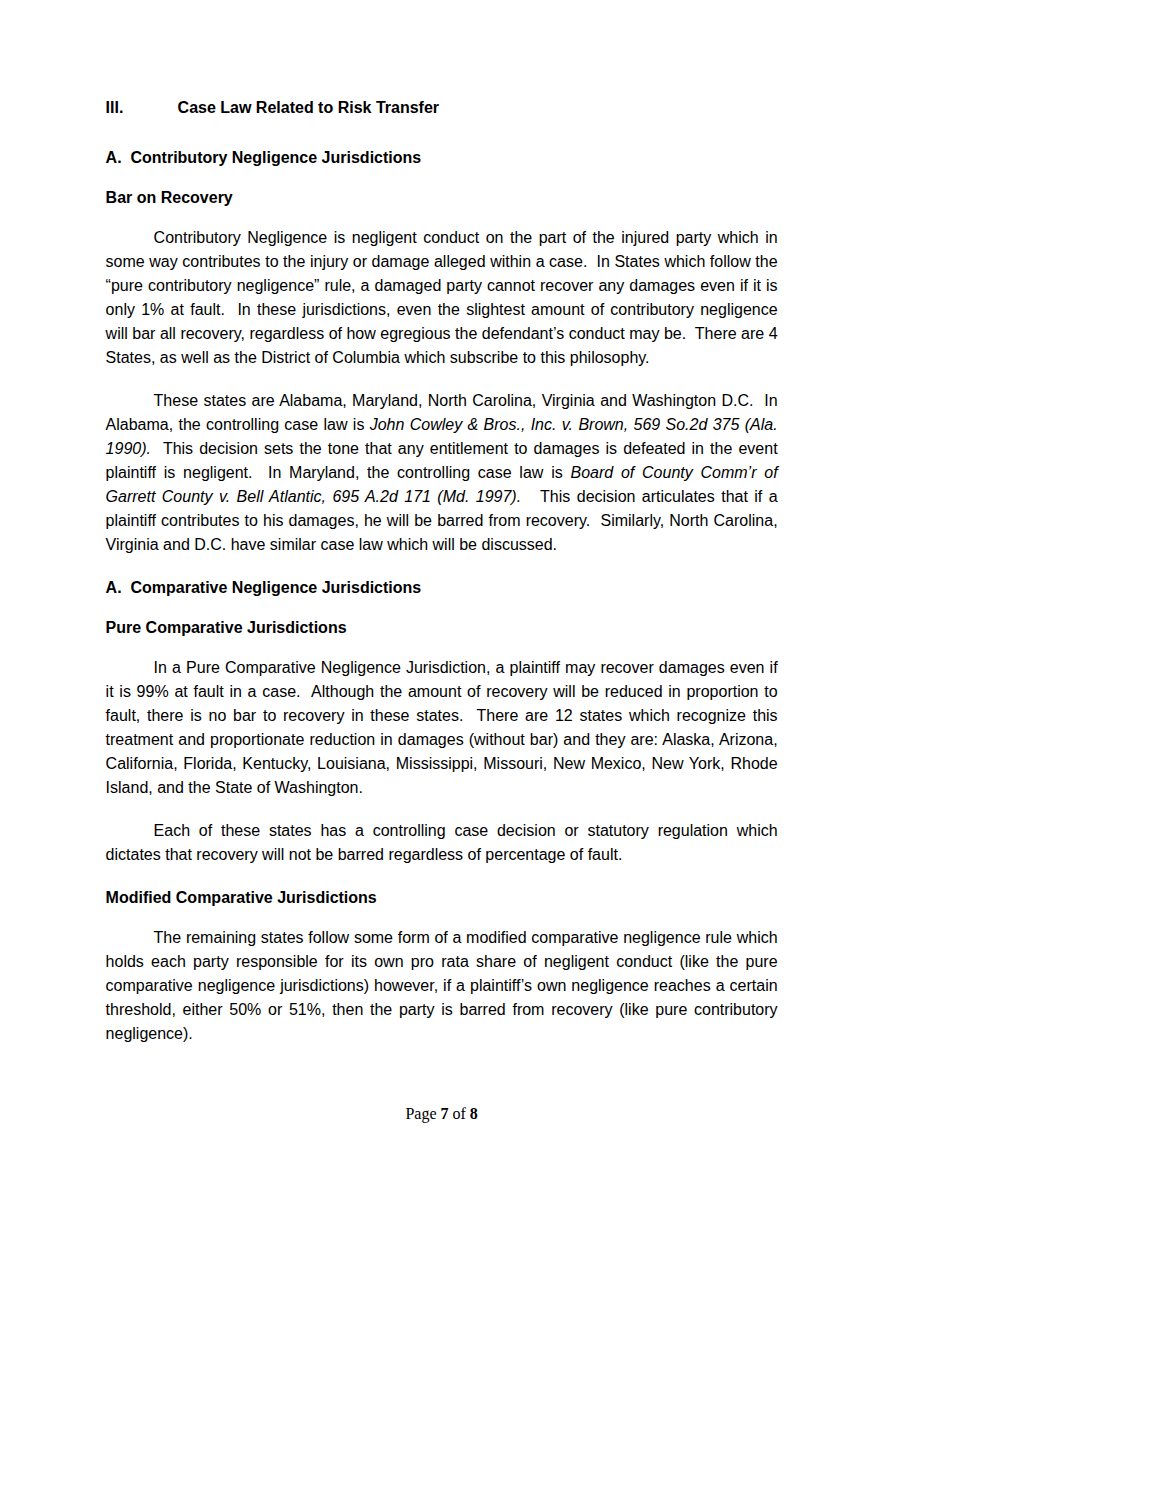III. Case Law Related to Risk Transfer
A. Contributory Negligence Jurisdictions
Bar on Recovery
Contributory Negligence is negligent conduct on the part of the injured party which in some way contributes to the injury or damage alleged within a case. In States which follow the “pure contributory negligence” rule, a damaged party cannot recover any damages even if it is only 1% at fault. In these jurisdictions, even the slightest amount of contributory negligence will bar all recovery, regardless of how egregious the defendant’s conduct may be. There are 4 States, as well as the District of Columbia which subscribe to this philosophy.
These states are Alabama, Maryland, North Carolina, Virginia and Washington D.C. In Alabama, the controlling case law is John Cowley & Bros., Inc. v. Brown, 569 So.2d 375 (Ala. 1990). This decision sets the tone that any entitlement to damages is defeated in the event plaintiff is negligent. In Maryland, the controlling case law is Board of County Comm’r of Garrett County v. Bell Atlantic, 695 A.2d 171 (Md. 1997). This decision articulates that if a plaintiff contributes to his damages, he will be barred from recovery. Similarly, North Carolina, Virginia and D.C. have similar case law which will be discussed.
A. Comparative Negligence Jurisdictions
Pure Comparative Jurisdictions
In a Pure Comparative Negligence Jurisdiction, a plaintiff may recover damages even if it is 99% at fault in a case. Although the amount of recovery will be reduced in proportion to fault, there is no bar to recovery in these states. There are 12 states which recognize this treatment and proportionate reduction in damages (without bar) and they are: Alaska, Arizona, California, Florida, Kentucky, Louisiana, Mississippi, Missouri, New Mexico, New York, Rhode Island, and the State of Washington.
Each of these states has a controlling case decision or statutory regulation which dictates that recovery will not be barred regardless of percentage of fault.
Modified Comparative Jurisdictions
The remaining states follow some form of a modified comparative negligence rule which holds each party responsible for its own pro rata share of negligent conduct (like the pure comparative negligence jurisdictions) however, if a plaintiff’s own negligence reaches a certain threshold, either 50% or 51%, then the party is barred from recovery (like pure contributory negligence).
Page 7 of 8